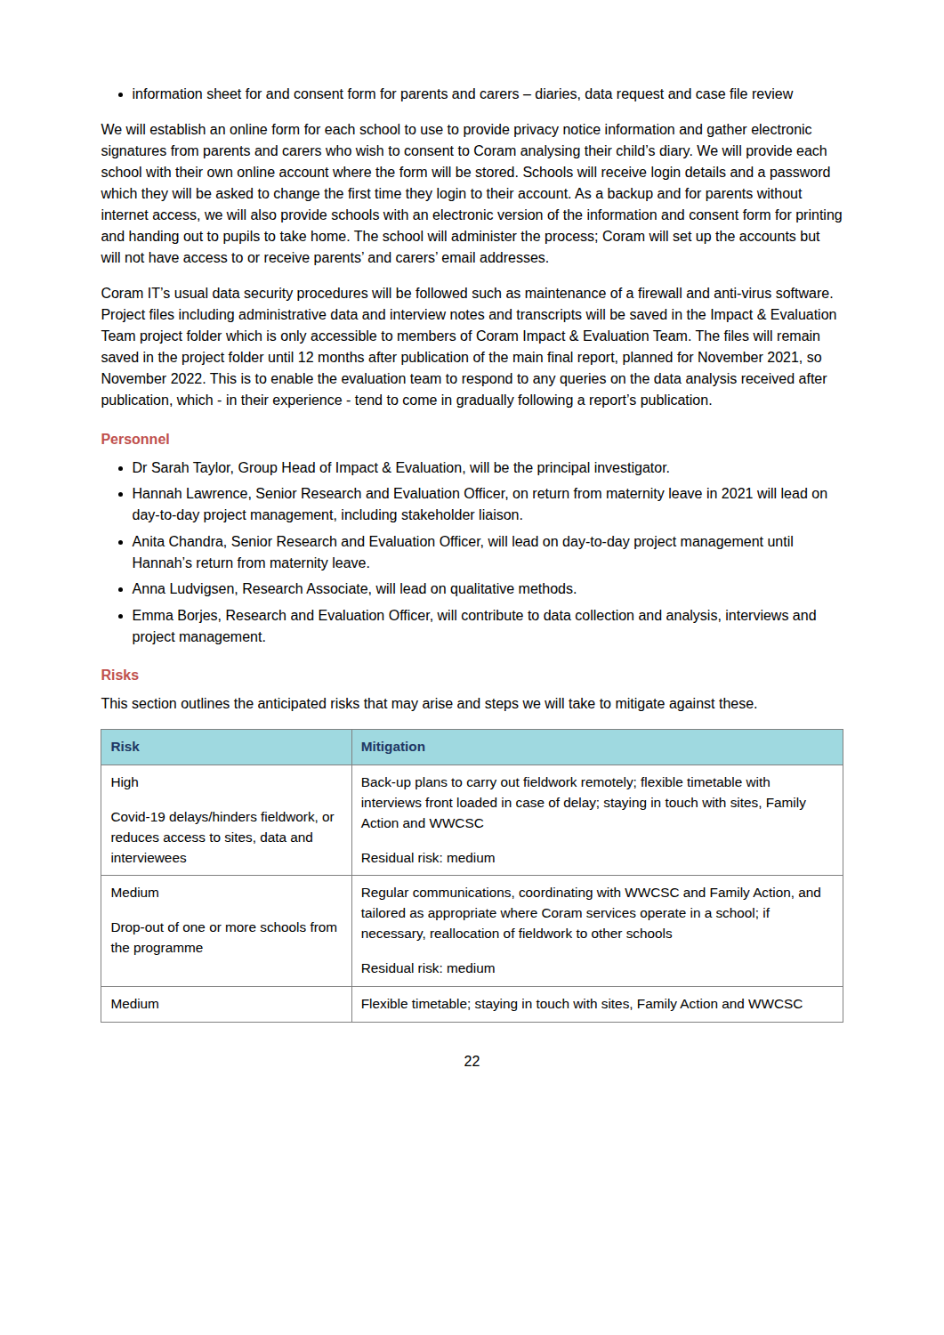information sheet for and consent form for parents and carers – diaries, data request and case file review
We will establish an online form for each school to use to provide privacy notice information and gather electronic signatures from parents and carers who wish to consent to Coram analysing their child’s diary. We will provide each school with their own online account where the form will be stored. Schools will receive login details and a password which they will be asked to change the first time they login to their account. As a backup and for parents without internet access, we will also provide schools with an electronic version of the information and consent form for printing and handing out to pupils to take home. The school will administer the process; Coram will set up the accounts but will not have access to or receive parents’ and carers’ email addresses.
Coram IT’s usual data security procedures will be followed such as maintenance of a firewall and anti-virus software. Project files including administrative data and interview notes and transcripts will be saved in the Impact & Evaluation Team project folder which is only accessible to members of Coram Impact & Evaluation Team. The files will remain saved in the project folder until 12 months after publication of the main final report, planned for November 2021, so November 2022. This is to enable the evaluation team to respond to any queries on the data analysis received after publication, which - in their experience - tend to come in gradually following a report’s publication.
Personnel
Dr Sarah Taylor, Group Head of Impact & Evaluation, will be the principal investigator.
Hannah Lawrence, Senior Research and Evaluation Officer, on return from maternity leave in 2021 will lead on day-to-day project management, including stakeholder liaison.
Anita Chandra, Senior Research and Evaluation Officer, will lead on day-to-day project management until Hannah’s return from maternity leave.
Anna Ludvigsen, Research Associate, will lead on qualitative methods.
Emma Borjes, Research and Evaluation Officer, will contribute to data collection and analysis, interviews and project management.
Risks
This section outlines the anticipated risks that may arise and steps we will take to mitigate against these.
| Risk | Mitigation |
| --- | --- |
| High Covid-19 delays/hinders fieldwork, or reduces access to sites, data and interviewees | Back-up plans to carry out fieldwork remotely; flexible timetable with interviews front loaded in case of delay; staying in touch with sites, Family Action and WWCSC Residual risk: medium |
| Medium Drop-out of one or more schools from the programme | Regular communications, coordinating with WWCSC and Family Action, and tailored as appropriate where Coram services operate in a school; if necessary, reallocation of fieldwork to other schools Residual risk: medium |
| Medium | Flexible timetable; staying in touch with sites, Family Action and WWCSC |
22